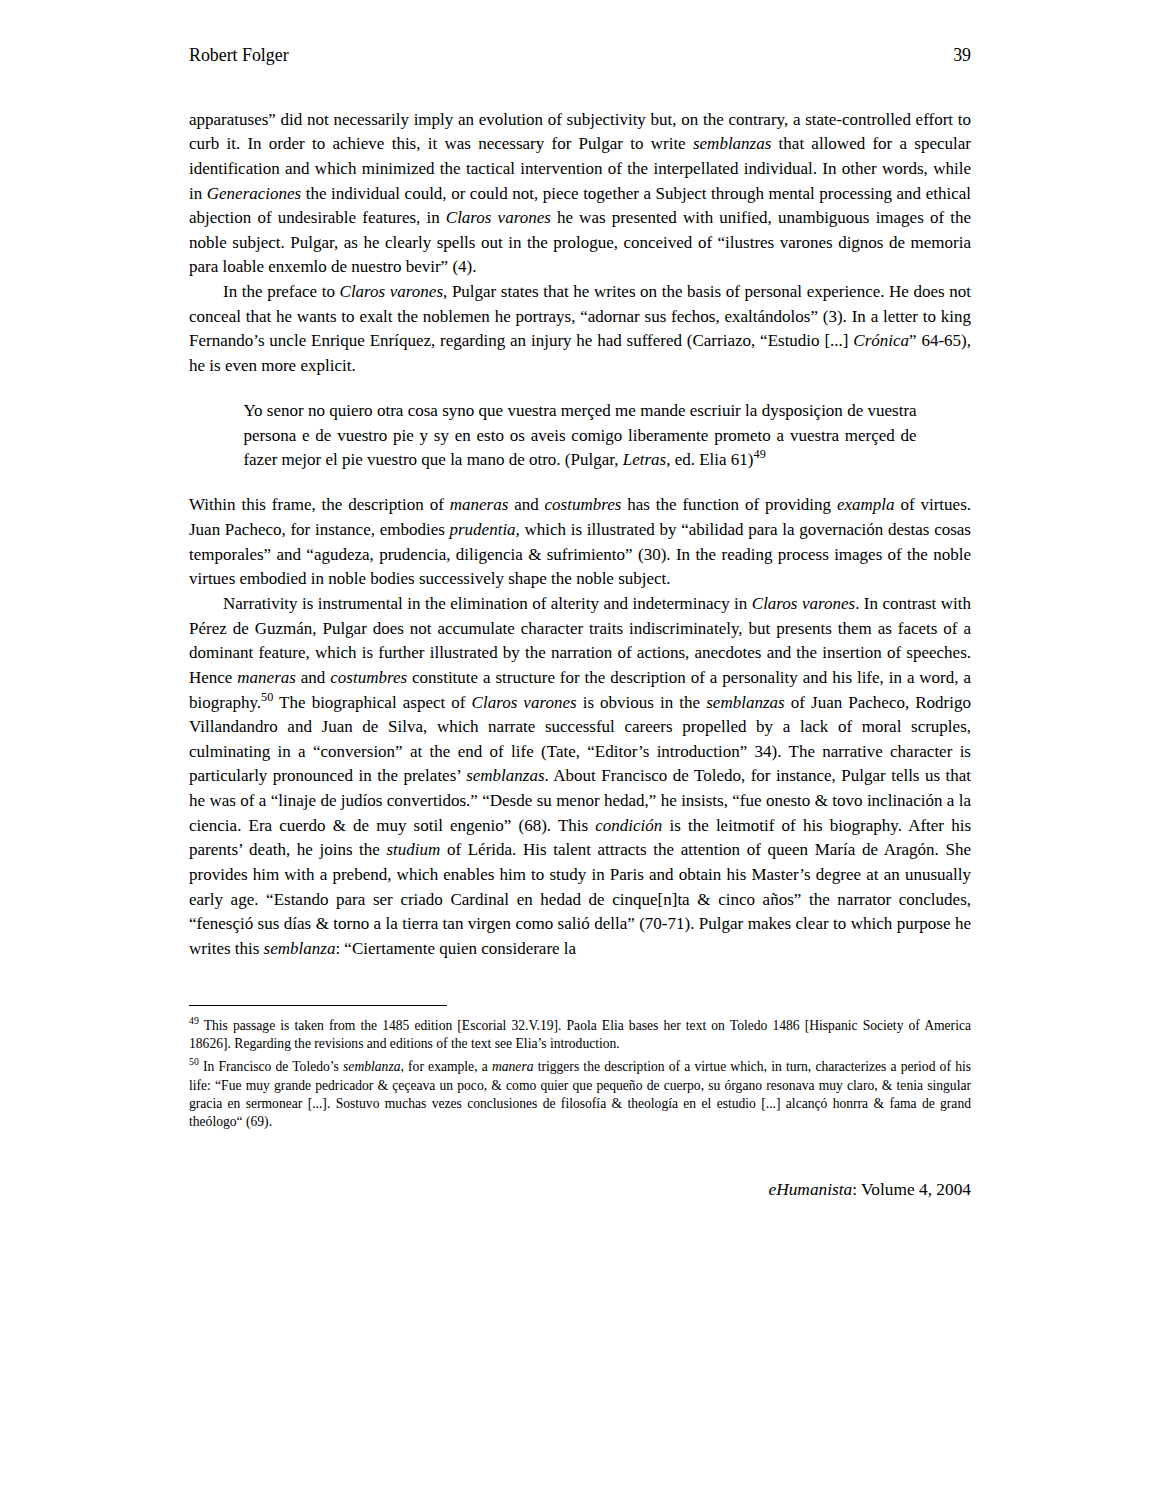Robert Folger
39
apparatuses” did not necessarily imply an evolution of subjectivity but, on the contrary, a state-controlled effort to curb it. In order to achieve this, it was necessary for Pulgar to write semblanzas that allowed for a specular identification and which minimized the tactical intervention of the interpellated individual. In other words, while in Generaciones the individual could, or could not, piece together a Subject through mental processing and ethical abjection of undesirable features, in Claros varones he was presented with unified, unambiguous images of the noble subject. Pulgar, as he clearly spells out in the prologue, conceived of “ilustres varones dignos de memoria para loable enxemlo de nuestro bevir” (4).
In the preface to Claros varones, Pulgar states that he writes on the basis of personal experience. He does not conceal that he wants to exalt the noblemen he portrays, “adornar sus fechos, exaltándolos” (3). In a letter to king Fernando’s uncle Enrique Enríquez, regarding an injury he had suffered (Carriazo, “Estudio [...] Crónica” 64-65), he is even more explicit.
Yo senor no quiero otra cosa syno que vuestra merçed me mande escriuir la dysposiçion de vuestra persona e de vuestro pie y sy en esto os aveis comigo liberamente prometo a vuestra merçed de fazer mejor el pie vuestro que la mano de otro. (Pulgar, Letras, ed. Elia 61)49
Within this frame, the description of maneras and costumbres has the function of providing exampla of virtues. Juan Pacheco, for instance, embodies prudentia, which is illustrated by “abilidad para la governación destas cosas temporales” and “agudeza, prudencia, diligencia & sufrimiento” (30). In the reading process images of the noble virtues embodied in noble bodies successively shape the noble subject.
Narrativity is instrumental in the elimination of alterity and indeterminacy in Claros varones. In contrast with Pérez de Guzmán, Pulgar does not accumulate character traits indiscriminately, but presents them as facets of a dominant feature, which is further illustrated by the narration of actions, anecdotes and the insertion of speeches. Hence maneras and costumbres constitute a structure for the description of a personality and his life, in a word, a biography.50 The biographical aspect of Claros varones is obvious in the semblanzas of Juan Pacheco, Rodrigo Villandandro and Juan de Silva, which narrate successful careers propelled by a lack of moral scruples, culminating in a “conversion” at the end of life (Tate, “Editor’s introduction” 34). The narrative character is particularly pronounced in the prelates’ semblanzas. About Francisco de Toledo, for instance, Pulgar tells us that he was of a “linaje de judíos convertidos.” “Desde su menor hedad,” he insists, “fue onesto & tovo inclinación a la ciencia. Era cuerdo & de muy sotil engenio” (68). This condición is the leitmotif of his biography. After his parents’ death, he joins the studium of Lérida. His talent attracts the attention of queen María de Aragón. She provides him with a prebend, which enables him to study in Paris and obtain his Master’s degree at an unusually early age. “Estando para ser criado Cardinal en hedad de cinque[n]ta & cinco años” the narrator concludes, “fenesçió sus días & torno a la tierra tan virgen como salió della” (70-71). Pulgar makes clear to which purpose he writes this semblanza: “Ciertamente quien considerare la
49 This passage is taken from the 1485 edition [Escorial 32.V.19]. Paola Elia bases her text on Toledo 1486 [Hispanic Society of America 18626]. Regarding the revisions and editions of the text see Elia’s introduction.
50 In Francisco de Toledo’s semblanza, for example, a manera triggers the description of a virtue which, in turn, characterizes a period of his life: “Fue muy grande pedricador & çeçeava un poco, & como quier que pequeño de cuerpo, su órgano resonava muy claro, & tenia singular gracia en sermonear [...]. Sostuvo muchas vezes conclusiones de filosofía & theología en el estudio [...] alcançó honrra & fama de grand theólogo“ (69).
eHumanista: Volume 4, 2004